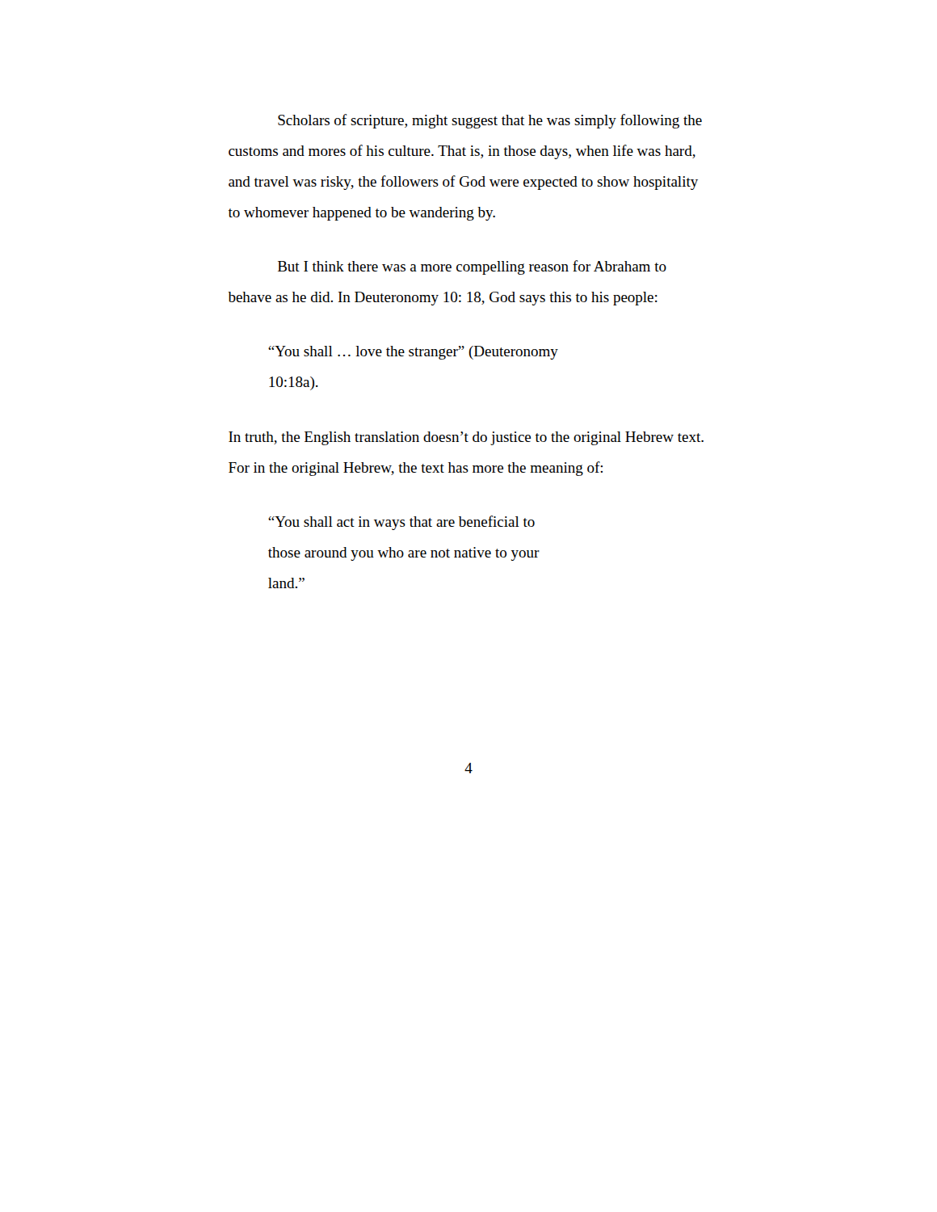Scholars of scripture, might suggest that he was simply following the customs and mores of his culture. That is, in those days, when life was hard, and travel was risky, the followers of God were expected to show hospitality to whomever happened to be wandering by.
But I think there was a more compelling reason for Abraham to behave as he did. In Deuteronomy 10: 18, God says this to his people:
“You shall … love the stranger” (Deuteronomy 10:18a).
In truth, the English translation doesn’t do justice to the original Hebrew text. For in the original Hebrew, the text has more the meaning of:
“You shall act in ways that are beneficial to those around you who are not native to your land.”
4